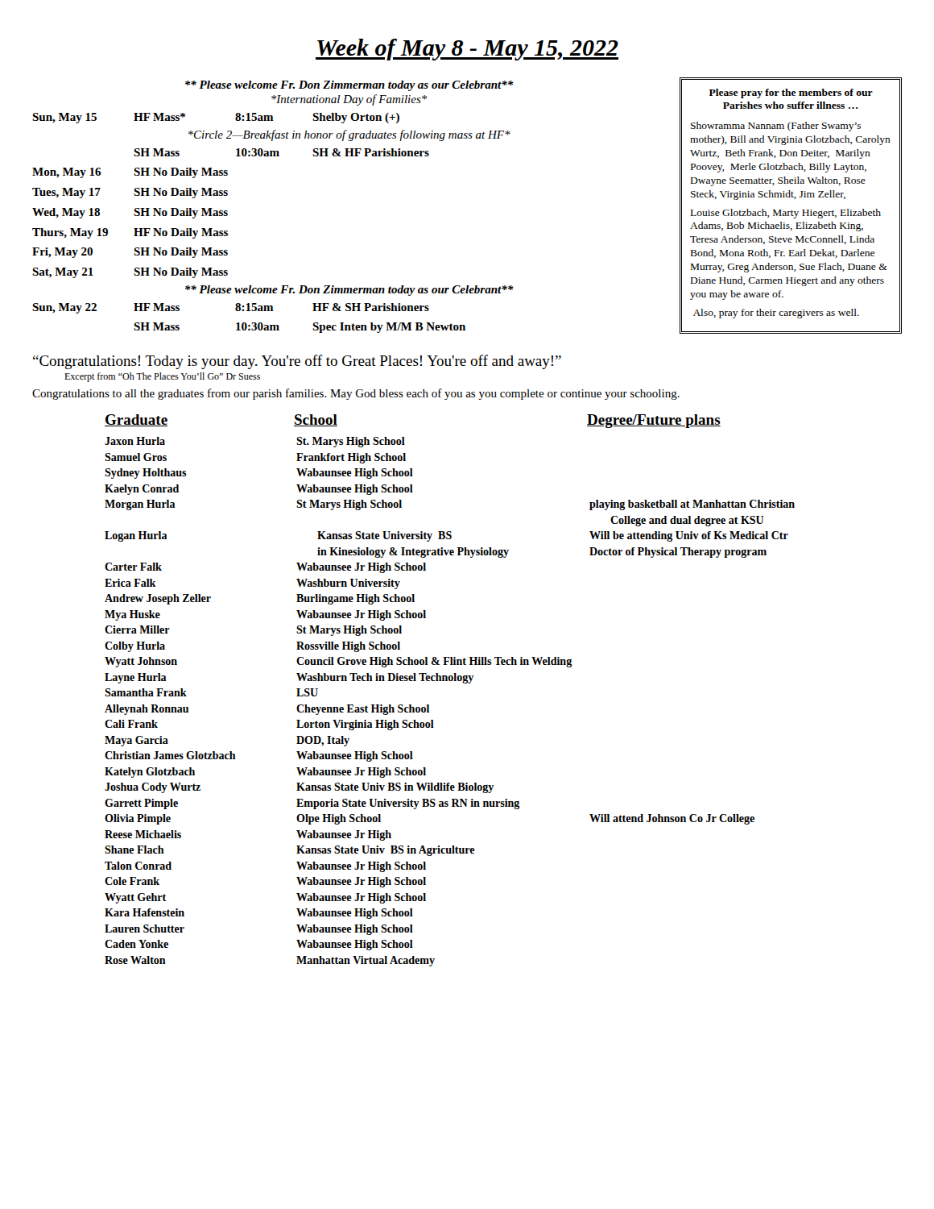Week of May 8 - May 15, 2022
** Please welcome Fr. Don Zimmerman today as our Celebrant**
*International Day of Families*
| Sun, May 15 | HF Mass* | 8:15am | Shelby Orton (+) |
*Circle 2—Breakfast in honor of graduates following mass at HF*
| | SH Mass | 10:30am | SH & HF Parishioners |
| Mon, May 16 | SH No Daily Mass |
| Tues, May 17 | SH No Daily Mass |
| Wed, May 18 | SH No Daily Mass |
| Thurs, May 19 | HF No Daily Mass |
| Fri, May 20 | SH No Daily Mass |
| Sat, May 21 | SH No Daily Mass |
** Please welcome Fr. Don Zimmerman today as our Celebrant**
| Sun, May 22 | HF Mass | 8:15am | HF & SH Parishioners |
| | SH Mass | 10:30am | Spec Inten by M/M B Newton |
Please pray for the members of our Parishes who suffer illness …
Showramma Nannam (Father Swamy’s mother), Bill and Virginia Glotzbach, Carolyn Wurtz, Beth Frank, Don Deiter, Marilyn Poovey, Merle Glotzbach, Billy Layton, Dwayne Seematter, Sheila Walton, Rose Steck, Virginia Schmidt, Jim Zeller,
Louise Glotzbach, Marty Hiegert, Elizabeth Adams, Bob Michaelis, Elizabeth King, Teresa Anderson, Steve McConnell, Linda Bond, Mona Roth, Fr. Earl Dekat, Darlene Murray, Greg Anderson, Sue Flach, Duane & Diane Hund, Carmen Hiegert and any others you may be aware of.
Also, pray for their caregivers as well.
“Congratulations! Today is your day. You're off to Great Places! You're off and away!”
Excerpt from “Oh The Places You’ll Go” Dr Suess
Congratulations to all the graduates from our parish families. May God bless each of you as you complete or continue your schooling.
| Graduate | School | Degree/Future plans |
| --- | --- | --- |
| Jaxon Hurla | St. Marys High School | |
| Samuel Gros | Frankfort High School | |
| Sydney Holthaus | Wabaunsee High School | |
| Kaelyn Conrad | Wabaunsee High School | |
| Morgan Hurla | St Marys High School | playing basketball at Manhattan Christian |
| | | College and dual degree at KSU |
| Logan Hurla | Kansas State University BS | Will be attending Univ of Ks Medical Ctr |
| | in Kinesiology & Integrative Physiology | Doctor of Physical Therapy program |
| Carter Falk | Wabaunsee Jr High School | |
| Erica Falk | Washburn University | |
| Andrew Joseph Zeller | Burlingame High School | |
| Mya Huske | Wabaunsee Jr High School | |
| Cierra Miller | St Marys High School | |
| Colby Hurla | Rossville High School | |
| Wyatt Johnson | Council Grove High School & Flint Hills Tech in Welding |
| Layne Hurla | Washburn Tech in Diesel Technology |
| Samantha Frank | LSU | |
| Alleynah Ronnau | Cheyenne East High School | |
| Cali Frank | Lorton Virginia High School | |
| Maya Garcia | DOD, Italy | |
| Christian James Glotzbach | Wabaunsee High School | |
| Katelyn Glotzbach | Wabaunsee Jr High School | |
| Joshua Cody Wurtz | Kansas State Univ BS in Wildlife Biology |
| Garrett Pimple | Emporia State University BS as RN in nursing |
| Olivia Pimple | Olpe High School | Will attend Johnson Co Jr College |
| Reese Michaelis | Wabaunsee Jr High | |
| Shane Flach | Kansas State Univ BS in Agriculture |
| Talon Conrad | Wabaunsee Jr High School | |
| Cole Frank | Wabaunsee Jr High School | |
| Wyatt Gehrt | Wabaunsee Jr High School | |
| Kara Hafenstein | Wabaunsee High School | |
| Lauren Schutter | Wabaunsee High School | |
| Caden Yonke | Wabaunsee High School | |
| Rose Walton | Manhattan Virtual Academy | |